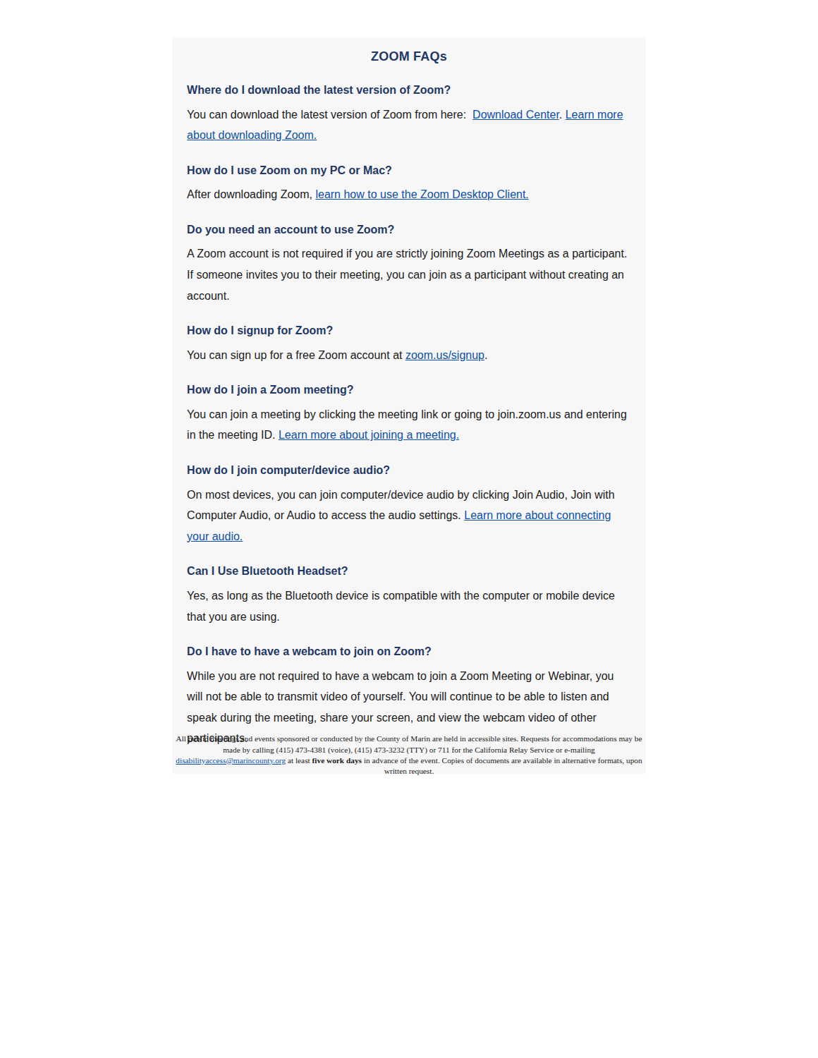ZOOM FAQs
Where do I download the latest version of Zoom?
You can download the latest version of Zoom from here: Download Center. Learn more about downloading Zoom.
How do I use Zoom on my PC or Mac?
After downloading Zoom, learn how to use the Zoom Desktop Client.
Do you need an account to use Zoom?
A Zoom account is not required if you are strictly joining Zoom Meetings as a participant. If someone invites you to their meeting, you can join as a participant without creating an account.
How do I signup for Zoom?
You can sign up for a free Zoom account at zoom.us/signup.
How do I join a Zoom meeting?
You can join a meeting by clicking the meeting link or going to join.zoom.us and entering in the meeting ID. Learn more about joining a meeting.
How do I join computer/device audio?
On most devices, you can join computer/device audio by clicking Join Audio, Join with Computer Audio, or Audio to access the audio settings. Learn more about connecting your audio.
Can I Use Bluetooth Headset?
Yes, as long as the Bluetooth device is compatible with the computer or mobile device that you are using.
Do I have to have a webcam to join on Zoom?
While you are not required to have a webcam to join a Zoom Meeting or Webinar, you will not be able to transmit video of yourself. You will continue to be able to listen and speak during the meeting, share your screen, and view the webcam video of other participants.
All public meetings and events sponsored or conducted by the County of Marin are held in accessible sites. Requests for accommodations may be made by calling (415) 473-4381 (voice), (415) 473-3232 (TTY) or 711 for the California Relay Service or e-mailing disabilityaccess@marincounty.org at least five work days in advance of the event. Copies of documents are available in alternative formats, upon written request.